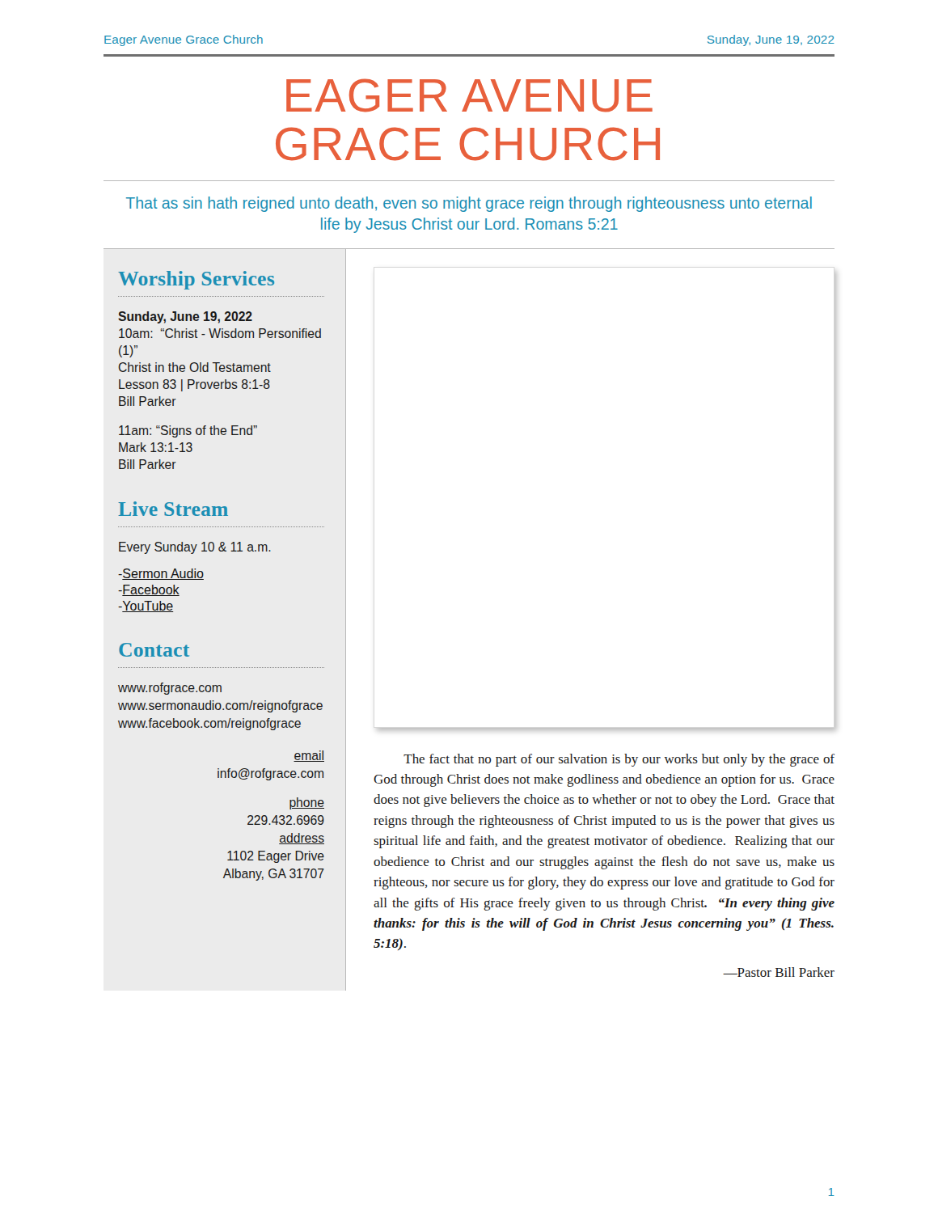Eager Avenue Grace Church
Sunday, June 19, 2022
Eager Avenue Grace Church
That as sin hath reigned unto death, even so might grace reign through righteousness unto eternal life by Jesus Christ our Lord. Romans 5:21
Worship Services
Sunday, June 19, 2022
10am: “Christ - Wisdom Personified (1)”
Christ in the Old Testament
Lesson 83 | Proverbs 8:1-8
Bill Parker
11am: “Signs of the End”
Mark 13:1-13
Bill Parker
Live Stream
Every Sunday 10 & 11 a.m.
-Sermon Audio
-Facebook
-YouTube
Contact
www.rofgrace.com
www.sermonaudio.com/reignofgrace
www.facebook.com/reignofgrace
email info@rofgrace.com
phone 229.432.6969
address 1102 Eager Drive
Albany, GA 31707
The fact that no part of our salvation is by our works but only by the grace of God through Christ does not make godliness and obedience an option for us. Grace does not give believers the choice as to whether or not to obey the Lord. Grace that reigns through the righteousness of Christ imputed to us is the power that gives us spiritual life and faith, and the greatest motivator of obedience. Realizing that our obedience to Christ and our struggles against the flesh do not save us, make us righteous, nor secure us for glory, they do express our love and gratitude to God for all the gifts of His grace freely given to us through Christ. “In every thing give thanks: for this is the will of God in Christ Jesus concerning you” (1 Thess. 5:18).
—Pastor Bill Parker
1